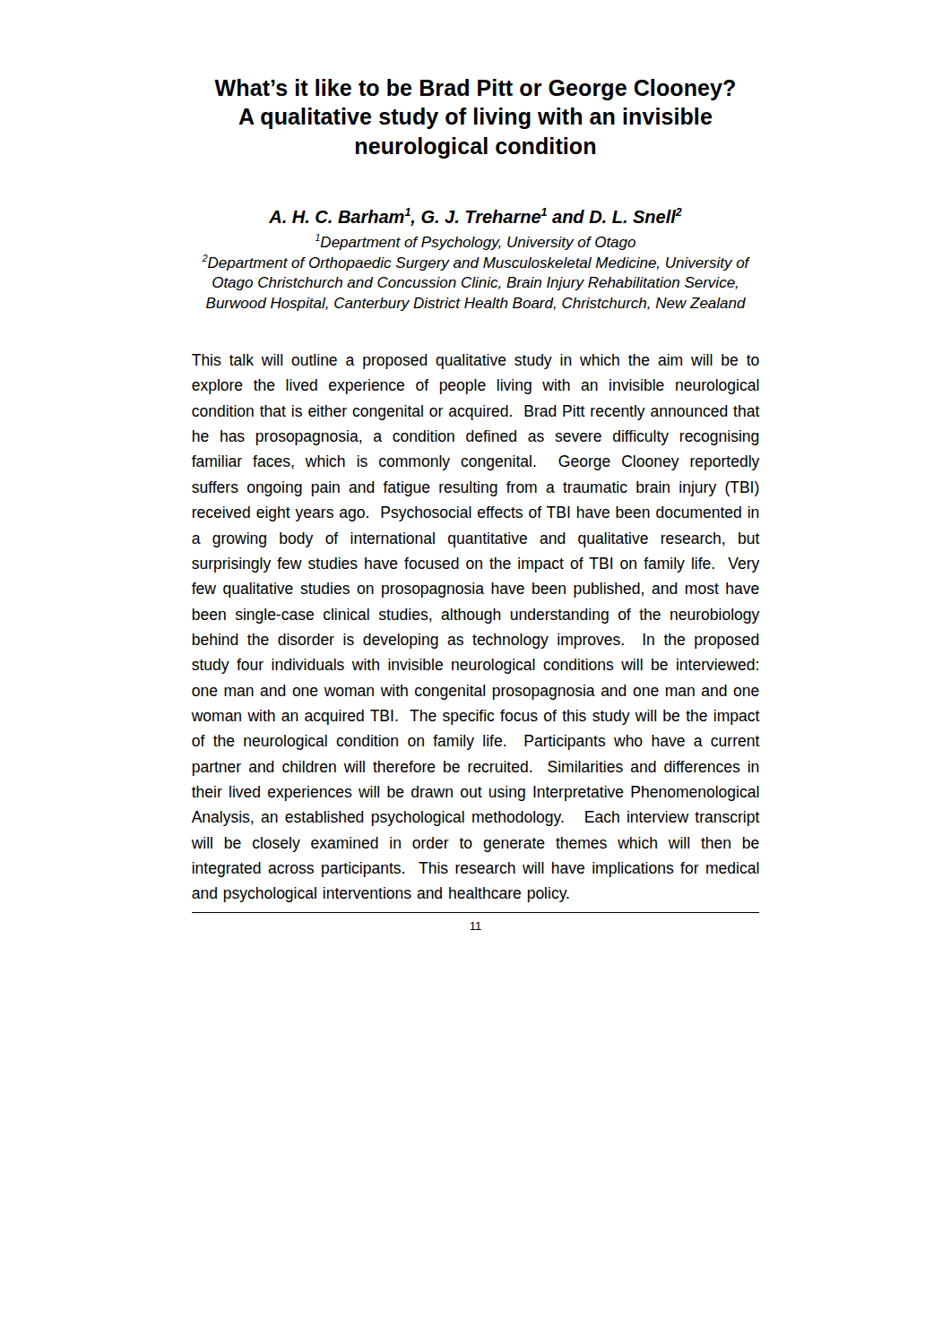What’s it like to be Brad Pitt or George Clooney?
A qualitative study of living with an invisible
neurological condition
A. H. C. Barham1, G. J. Treharne1 and D. L. Snell2
1Department of Psychology, University of Otago
2Department of Orthopaedic Surgery and Musculoskeletal Medicine, University of Otago Christchurch and Concussion Clinic, Brain Injury Rehabilitation Service, Burwood Hospital, Canterbury District Health Board, Christchurch, New Zealand
This talk will outline a proposed qualitative study in which the aim will be to explore the lived experience of people living with an invisible neurological condition that is either congenital or acquired. Brad Pitt recently announced that he has prosopagnosia, a condition defined as severe difficulty recognising familiar faces, which is commonly congenital. George Clooney reportedly suffers ongoing pain and fatigue resulting from a traumatic brain injury (TBI) received eight years ago. Psychosocial effects of TBI have been documented in a growing body of international quantitative and qualitative research, but surprisingly few studies have focused on the impact of TBI on family life. Very few qualitative studies on prosopagnosia have been published, and most have been single-case clinical studies, although understanding of the neurobiology behind the disorder is developing as technology improves. In the proposed study four individuals with invisible neurological conditions will be interviewed: one man and one woman with congenital prosopagnosia and one man and one woman with an acquired TBI. The specific focus of this study will be the impact of the neurological condition on family life. Participants who have a current partner and children will therefore be recruited. Similarities and differences in their lived experiences will be drawn out using Interpretative Phenomenological Analysis, an established psychological methodology. Each interview transcript will be closely examined in order to generate themes which will then be integrated across participants. This research will have implications for medical and psychological interventions and healthcare policy.
11